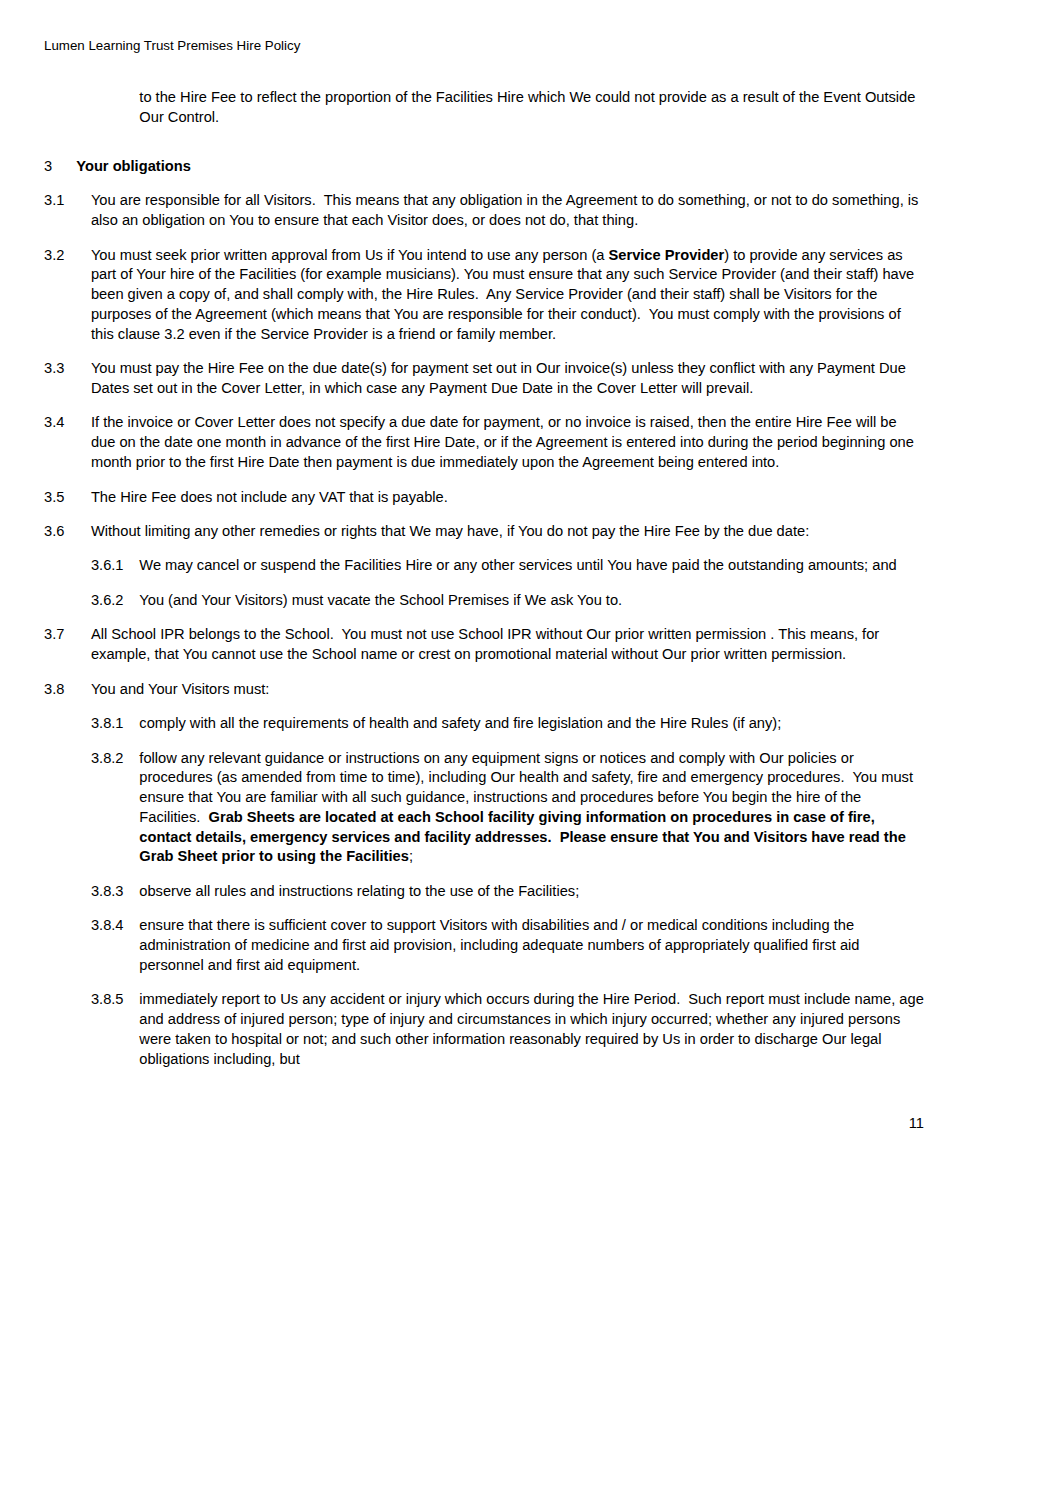Lumen Learning Trust Premises Hire Policy
to the Hire Fee to reflect the proportion of the Facilities Hire which We could not provide as a result of the Event Outside Our Control.
3 Your obligations
3.1
You are responsible for all Visitors. This means that any obligation in the Agreement to do something, or not to do something, is also an obligation on You to ensure that each Visitor does, or does not do, that thing.
3.2
You must seek prior written approval from Us if You intend to use any person (a Service Provider) to provide any services as part of Your hire of the Facilities (for example musicians). You must ensure that any such Service Provider (and their staff) have been given a copy of, and shall comply with, the Hire Rules. Any Service Provider (and their staff) shall be Visitors for the purposes of the Agreement (which means that You are responsible for their conduct). You must comply with the provisions of this clause 3.2 even if the Service Provider is a friend or family member.
3.3
You must pay the Hire Fee on the due date(s) for payment set out in Our invoice(s) unless they conflict with any Payment Due Dates set out in the Cover Letter, in which case any Payment Due Date in the Cover Letter will prevail.
3.4
If the invoice or Cover Letter does not specify a due date for payment, or no invoice is raised, then the entire Hire Fee will be due on the date one month in advance of the first Hire Date, or if the Agreement is entered into during the period beginning one month prior to the first Hire Date then payment is due immediately upon the Agreement being entered into.
3.5
The Hire Fee does not include any VAT that is payable.
3.6
Without limiting any other remedies or rights that We may have, if You do not pay the Hire Fee by the due date:
3.6.1
We may cancel or suspend the Facilities Hire or any other services until You have paid the outstanding amounts; and
3.6.2
You (and Your Visitors) must vacate the School Premises if We ask You to.
3.7
All School IPR belongs to the School. You must not use School IPR without Our prior written permission . This means, for example, that You cannot use the School name or crest on promotional material without Our prior written permission.
3.8
You and Your Visitors must:
3.8.1
comply with all the requirements of health and safety and fire legislation and the Hire Rules (if any);
3.8.2
follow any relevant guidance or instructions on any equipment signs or notices and comply with Our policies or procedures (as amended from time to time), including Our health and safety, fire and emergency procedures. You must ensure that You are familiar with all such guidance, instructions and procedures before You begin the hire of the Facilities. Grab Sheets are located at each School facility giving information on procedures in case of fire, contact details, emergency services and facility addresses. Please ensure that You and Visitors have read the Grab Sheet prior to using the Facilities;
3.8.3
observe all rules and instructions relating to the use of the Facilities;
3.8.4
ensure that there is sufficient cover to support Visitors with disabilities and / or medical conditions including the administration of medicine and first aid provision, including adequate numbers of appropriately qualified first aid personnel and first aid equipment.
3.8.5
immediately report to Us any accident or injury which occurs during the Hire Period. Such report must include name, age and address of injured person; type of injury and circumstances in which injury occurred; whether any injured persons were taken to hospital or not; and such other information reasonably required by Us in order to discharge Our legal obligations including, but
11